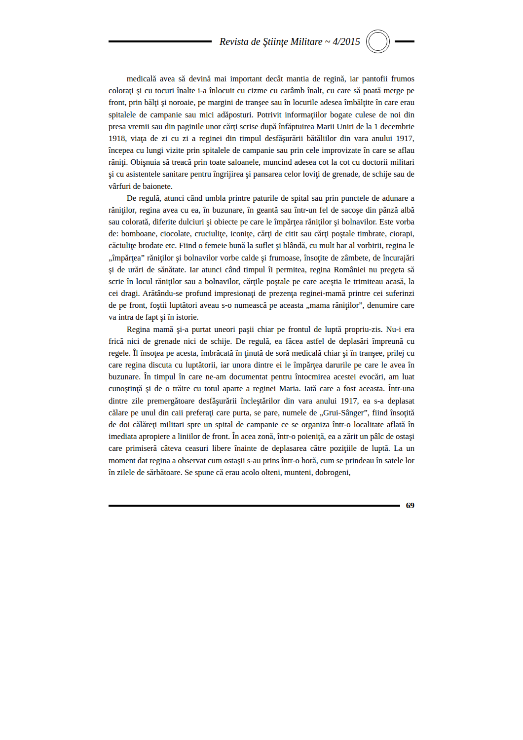Revista de Ştiinţe Militare ~ 4/2015
medicală avea să devină mai important decât mantia de regină, iar pantofii frumos coloraţi şi cu tocuri înalte i-a înlocuit cu cizme cu carâmb înalt, cu care să poată merge pe front, prin bălţi şi noroaie, pe margini de tranşee sau în locurile adesea îmbălţite în care erau spitalele de campanie sau mici adăposturi. Potrivit informaţiilor bogate culese de noi din presa vremii sau din paginile unor cărţi scrise după înfăptuirea Marii Uniri de la 1 decembrie 1918, viaţa de zi cu zi a reginei din timpul desfăşurării bătăliilor din vara anului 1917, începea cu lungi vizite prin spitalele de campanie sau prin cele improvizate în care se aflau răniţi. Obişnuia să treacă prin toate saloanele, muncind adesea cot la cot cu doctorii militari şi cu asistentele sanitare pentru îngrijirea şi pansarea celor loviţi de grenade, de schije sau de vârfuri de baionete.
De regulă, atunci când umbla printre paturile de spital sau prin punctele de adunare a răniţilor, regina avea cu ea, în buzunare, în geantă sau într-un fel de sacoşe din pânză albă sau colorată, diferite dulciuri şi obiecte pe care le împărţea răniţilor şi bolnavilor. Este vorba de: bomboane, ciocolate, cruciuliţe, iconiţe, cărţi de citit sau cărţi poştale timbrate, ciorapi, căciuliţe brodate etc. Fiind o femeie bună la suflet şi blândă, cu mult har al vorbirii, regina le „împărţea” răniţilor şi bolnavilor vorbe calde şi frumoase, însoţite de zâmbete, de încurajări şi de urări de sănătate. Iar atunci când timpul îi permitea, regina României nu pregeta să scrie în locul răniţilor sau a bolnavilor, cărţile poştale pe care aceştia le trimiteau acasă, la cei dragi. Arătându-se profund impresionaţi de prezenţa reginei-mamă printre cei suferinzi de pe front, foştii luptători aveau s-o numească pe aceasta „mama răniţilor”, denumire care va intra de fapt şi în istorie.
Regina mamă şi-a purtat uneori paşii chiar pe frontul de luptă propriu-zis. Nu-i era frică nici de grenade nici de schije. De regulă, ea făcea astfel de deplasări împreună cu regele. Îl însoţea pe acesta, îmbrăcată în ţinută de soră medicală chiar şi în tranşee, prilej cu care regina discuta cu luptătorii, iar unora dintre ei le împărţea darurile pe care le avea în buzunare. În timpul în care ne-am documentat pentru întocmirea acestei evocări, am luat cunoştinţă şi de o trăire cu totul aparte a reginei Maria. Iată care a fost aceasta. Într-una dintre zile premergătoare desfăşurării încleştărilor din vara anului 1917, ea s-a deplasat călare pe unul din caii preferaţi care purta, se pare, numele de „Grui-Sânger”, fiind însoţită de doi călăreţi militari spre un spital de campanie ce se organiza într-o localitate aflată în imediata apropiere a liniilor de front. În acea zonă, într-o poieniţă, ea a zărit un pâlc de ostaşi care primiseră câteva ceasuri libere înainte de deplasarea către poziţiile de luptă. La un moment dat regina a observat cum ostaşii s-au prins într-o horă, cum se prindeau în satele lor în zilele de sărbătoare. Se spune că erau acolo olteni, munteni, dobrogeni,
69